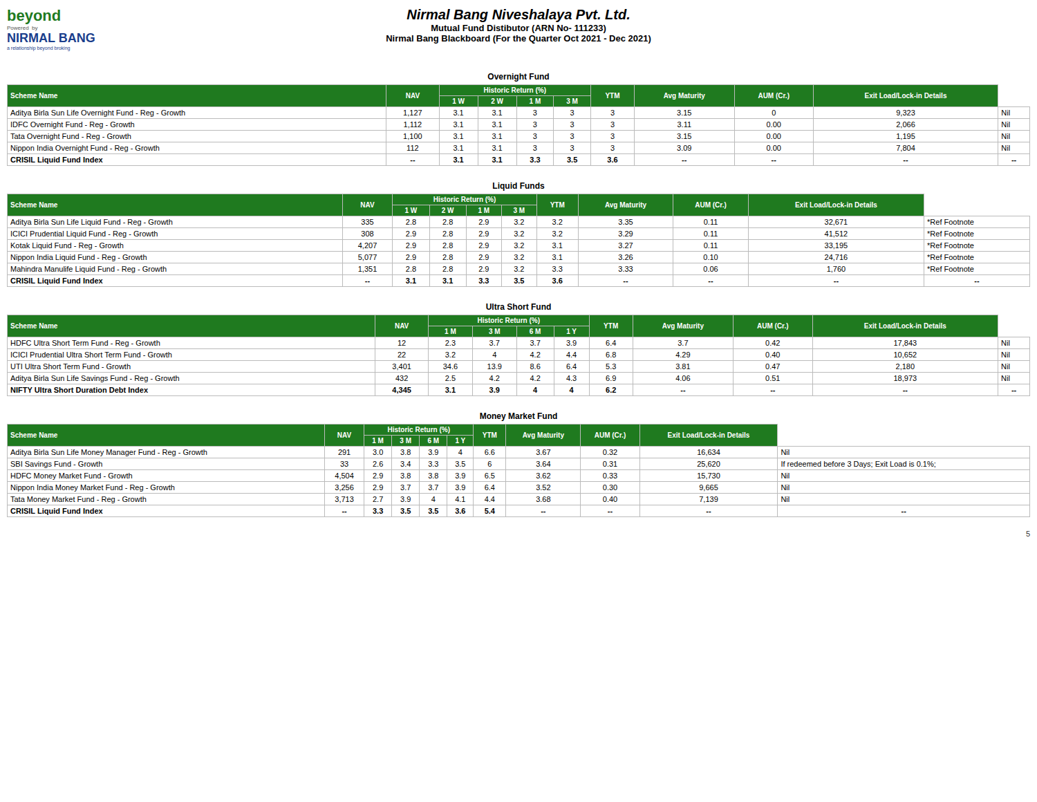beyond
Powered by
NIRMAL BANG
a relationship beyond broking
Nirmal Bang Niveshalaya Pvt. Ltd.
Mutual Fund Distibutor (ARN No- 111233)
Nirmal Bang Blackboard (For the Quarter Oct 2021 - Dec 2021)
Overnight Fund
| Scheme Name | NAV | Historic Return (%) | YTM | Avg Maturity | AUM (Cr.) | Exit Load/Lock-in Details |
| --- | --- | --- | --- | --- | --- | --- |
| 1 W | 2 W | 1 M | 3 M |
| Aditya Birla Sun Life Overnight Fund - Reg - Growth | 1,127 | 3.1 | 3.1 | 3 | 3 | 3 | 3.15 | 0 | 9,323 | Nil |
| IDFC Overnight Fund - Reg - Growth | 1,112 | 3.1 | 3.1 | 3 | 3 | 3 | 3.11 | 0.00 | 2,066 | Nil |
| Tata Overnight Fund - Reg - Growth | 1,100 | 3.1 | 3.1 | 3 | 3 | 3 | 3.15 | 0.00 | 1,195 | Nil |
| Nippon India Overnight Fund - Reg - Growth | 112 | 3.1 | 3.1 | 3 | 3 | 3 | 3.09 | 0.00 | 7,804 | Nil |
| CRISIL Liquid Fund Index | -- | 3.1 | 3.1 | 3.3 | 3.5 | 3.6 | -- | -- | -- | -- |
Liquid Funds
| Scheme Name | NAV | Historic Return (%) | YTM | Avg Maturity | AUM (Cr.) | Exit Load/Lock-in Details |
| --- | --- | --- | --- | --- | --- | --- |
| 1 W | 2 W | 1 M | 3 M |
| Aditya Birla Sun Life Liquid Fund - Reg - Growth | 335 | 2.8 | 2.8 | 2.9 | 3.2 | 3.2 | 3.35 | 0.11 | 32,671 | *Ref Footnote |
| ICICI Prudential Liquid Fund - Reg - Growth | 308 | 2.9 | 2.8 | 2.9 | 3.2 | 3.2 | 3.29 | 0.11 | 41,512 | *Ref Footnote |
| Kotak Liquid Fund - Reg - Growth | 4,207 | 2.9 | 2.8 | 2.9 | 3.2 | 3.1 | 3.27 | 0.11 | 33,195 | *Ref Footnote |
| Nippon India Liquid Fund - Reg - Growth | 5,077 | 2.9 | 2.8 | 2.9 | 3.2 | 3.1 | 3.26 | 0.10 | 24,716 | *Ref Footnote |
| Mahindra Manulife Liquid Fund - Reg - Growth | 1,351 | 2.8 | 2.8 | 2.9 | 3.2 | 3.3 | 3.33 | 0.06 | 1,760 | *Ref Footnote |
| CRISIL Liquid Fund Index | -- | 3.1 | 3.1 | 3.3 | 3.5 | 3.6 | -- | -- | -- | -- |
Ultra Short Fund
| Scheme Name | NAV | Historic Return (%) | YTM | Avg Maturity | AUM (Cr.) | Exit Load/Lock-in Details |
| --- | --- | --- | --- | --- | --- | --- |
| 1 M | 3 M | 6 M | 1 Y |
| HDFC Ultra Short Term Fund - Reg - Growth | 12 | 2.3 | 3.7 | 3.7 | 3.9 | 6.4 | 3.7 | 0.42 | 17,843 | Nil |
| ICICI Prudential Ultra Short Term Fund - Growth | 22 | 3.2 | 4 | 4.2 | 4.4 | 6.8 | 4.29 | 0.40 | 10,652 | Nil |
| UTI Ultra Short Term Fund - Growth | 3,401 | 34.6 | 13.9 | 8.6 | 6.4 | 5.3 | 3.81 | 0.47 | 2,180 | Nil |
| Aditya Birla Sun Life Savings Fund - Reg - Growth | 432 | 2.5 | 4.2 | 4.2 | 4.3 | 6.9 | 4.06 | 0.51 | 18,973 | Nil |
| NIFTY Ultra Short Duration Debt Index | 4,345 | 3.1 | 3.9 | 4 | 4 | 6.2 | -- | -- | -- | -- |
Money Market Fund
| Scheme Name | NAV | Historic Return (%) | YTM | Avg Maturity | AUM (Cr.) | Exit Load/Lock-in Details |
| --- | --- | --- | --- | --- | --- | --- |
| 1 M | 3 M | 6 M | 1 Y |
| Aditya Birla Sun Life Money Manager Fund - Reg - Growth | 291 | 3.0 | 3.8 | 3.9 | 4 | 6.6 | 3.67 | 0.32 | 16,634 | Nil |
| SBI Savings Fund - Growth | 33 | 2.6 | 3.4 | 3.3 | 3.5 | 6 | 3.64 | 0.31 | 25,620 | If redeemed before 3 Days; Exit Load is 0.1%; |
| HDFC Money Market Fund - Growth | 4,504 | 2.9 | 3.8 | 3.8 | 3.9 | 6.5 | 3.62 | 0.33 | 15,730 | Nil |
| Nippon India Money Market Fund - Reg - Growth | 3,256 | 2.9 | 3.7 | 3.7 | 3.9 | 6.4 | 3.52 | 0.30 | 9,665 | Nil |
| Tata Money Market Fund - Reg - Growth | 3,713 | 2.7 | 3.9 | 4 | 4.1 | 4.4 | 3.68 | 0.40 | 7,139 | Nil |
| CRISIL Liquid Fund Index | -- | 3.3 | 3.5 | 3.5 | 3.6 | 5.4 | -- | -- | -- | -- |
5